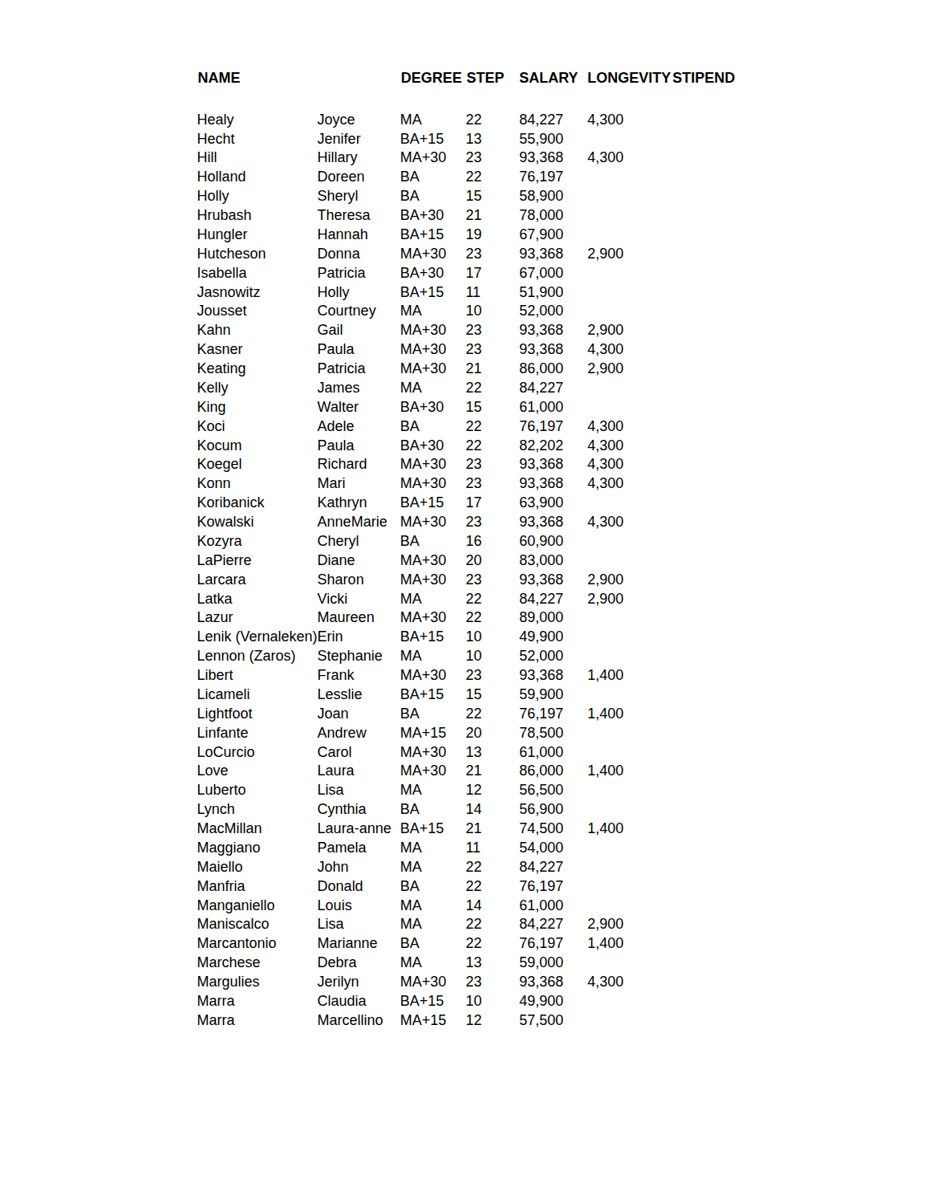| NAME | | DEGREE | STEP | SALARY | LONGEVITY | STIPEND |
| --- | --- | --- | --- | --- | --- | --- |
| Healy | Joyce | MA | 22 | 84,227 | 4,300 | |
| Hecht | Jenifer | BA+15 | 13 | 55,900 | | |
| Hill | Hillary | MA+30 | 23 | 93,368 | 4,300 | |
| Holland | Doreen | BA | 22 | 76,197 | | |
| Holly | Sheryl | BA | 15 | 58,900 | | |
| Hrubash | Theresa | BA+30 | 21 | 78,000 | | |
| Hungler | Hannah | BA+15 | 19 | 67,900 | | |
| Hutcheson | Donna | MA+30 | 23 | 93,368 | 2,900 | |
| Isabella | Patricia | BA+30 | 17 | 67,000 | | |
| Jasnowitz | Holly | BA+15 | 11 | 51,900 | | |
| Jousset | Courtney | MA | 10 | 52,000 | | |
| Kahn | Gail | MA+30 | 23 | 93,368 | 2,900 | |
| Kasner | Paula | MA+30 | 23 | 93,368 | 4,300 | |
| Keating | Patricia | MA+30 | 21 | 86,000 | 2,900 | |
| Kelly | James | MA | 22 | 84,227 | | |
| King | Walter | BA+30 | 15 | 61,000 | | |
| Koci | Adele | BA | 22 | 76,197 | 4,300 | |
| Kocum | Paula | BA+30 | 22 | 82,202 | 4,300 | |
| Koegel | Richard | MA+30 | 23 | 93,368 | 4,300 | |
| Konn | Mari | MA+30 | 23 | 93,368 | 4,300 | |
| Koribanick | Kathryn | BA+15 | 17 | 63,900 | | |
| Kowalski | AnneMarie | MA+30 | 23 | 93,368 | 4,300 | |
| Kozyra | Cheryl | BA | 16 | 60,900 | | |
| LaPierre | Diane | MA+30 | 20 | 83,000 | | |
| Larcara | Sharon | MA+30 | 23 | 93,368 | 2,900 | |
| Latka | Vicki | MA | 22 | 84,227 | 2,900 | |
| Lazur | Maureen | MA+30 | 22 | 89,000 | | |
| Lenik (Vernaleken) | Erin | BA+15 | 10 | 49,900 | | |
| Lennon (Zaros) | Stephanie | MA | 10 | 52,000 | | |
| Libert | Frank | MA+30 | 23 | 93,368 | 1,400 | |
| Licameli | Lesslie | BA+15 | 15 | 59,900 | | |
| Lightfoot | Joan | BA | 22 | 76,197 | 1,400 | |
| Linfante | Andrew | MA+15 | 20 | 78,500 | | |
| LoCurcio | Carol | MA+30 | 13 | 61,000 | | |
| Love | Laura | MA+30 | 21 | 86,000 | 1,400 | |
| Luberto | Lisa | MA | 12 | 56,500 | | |
| Lynch | Cynthia | BA | 14 | 56,900 | | |
| MacMillan | Laura-anne | BA+15 | 21 | 74,500 | 1,400 | |
| Maggiano | Pamela | MA | 11 | 54,000 | | |
| Maiello | John | MA | 22 | 84,227 | | |
| Manfria | Donald | BA | 22 | 76,197 | | |
| Manganiello | Louis | MA | 14 | 61,000 | | |
| Maniscalco | Lisa | MA | 22 | 84,227 | 2,900 | |
| Marcantonio | Marianne | BA | 22 | 76,197 | 1,400 | |
| Marchese | Debra | MA | 13 | 59,000 | | |
| Margulies | Jerilyn | MA+30 | 23 | 93,368 | 4,300 | |
| Marra | Claudia | BA+15 | 10 | 49,900 | | |
| Marra | Marcellino | MA+15 | 12 | 57,500 | | |